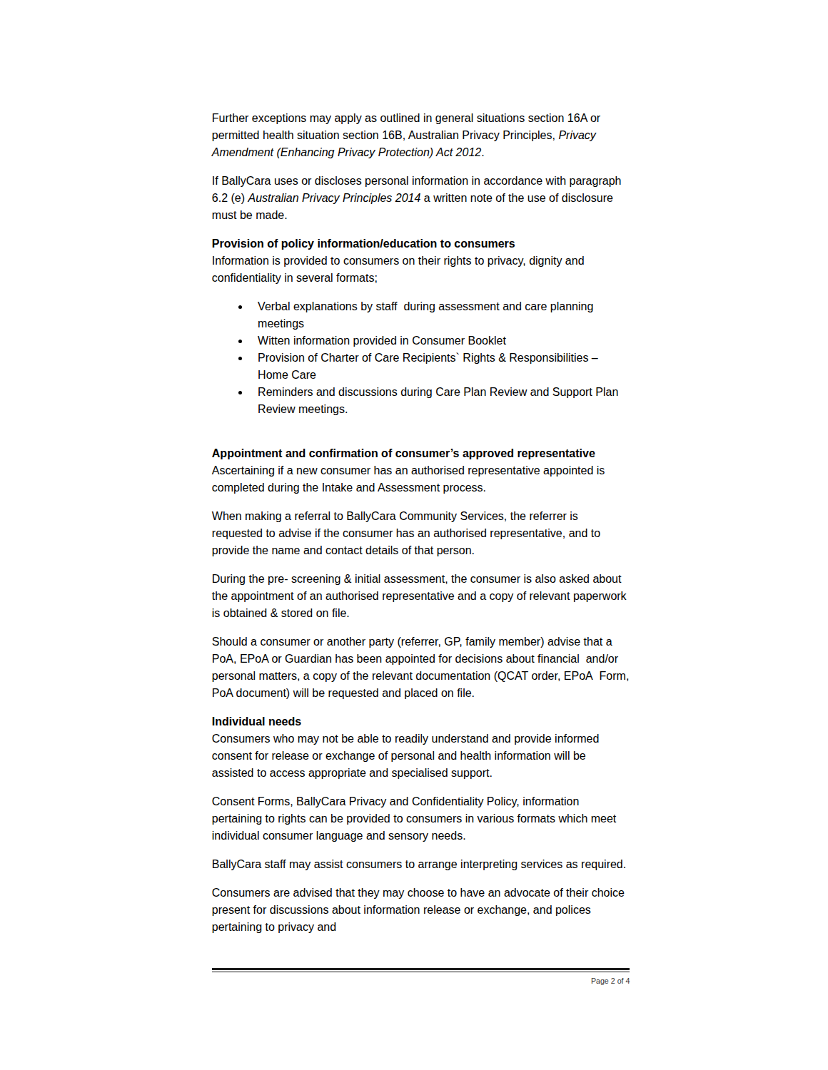Further exceptions may apply as outlined in general situations section 16A or permitted health situation section 16B, Australian Privacy Principles, Privacy Amendment (Enhancing Privacy Protection) Act 2012.
If BallyCara uses or discloses personal information in accordance with paragraph 6.2 (e) Australian Privacy Principles 2014 a written note of the use of disclosure must be made.
Provision of policy information/education to consumers
Information is provided to consumers on their rights to privacy, dignity and confidentiality in several formats;
Verbal explanations by staff during assessment and care planning meetings
Witten information provided in Consumer Booklet
Provision of Charter of Care Recipients` Rights & Responsibilities – Home Care
Reminders and discussions during Care Plan Review and Support Plan Review meetings.
Appointment and confirmation of consumer’s approved representative
Ascertaining if a new consumer has an authorised representative appointed is completed during the Intake and Assessment process.
When making a referral to BallyCara Community Services, the referrer is requested to advise if the consumer has an authorised representative, and to provide the name and contact details of that person.
During the pre- screening & initial assessment, the consumer is also asked about the appointment of an authorised representative and a copy of relevant paperwork is obtained & stored on file.
Should a consumer or another party (referrer, GP, family member) advise that a PoA, EPoA or Guardian has been appointed for decisions about financial and/or personal matters, a copy of the relevant documentation (QCAT order, EPoA Form, PoA document) will be requested and placed on file.
Individual needs
Consumers who may not be able to readily understand and provide informed consent for release or exchange of personal and health information will be assisted to access appropriate and specialised support.
Consent Forms, BallyCara Privacy and Confidentiality Policy, information pertaining to rights can be provided to consumers in various formats which meet individual consumer language and sensory needs.
BallyCara staff may assist consumers to arrange interpreting services as required.
Consumers are advised that they may choose to have an advocate of their choice present for discussions about information release or exchange, and polices pertaining to privacy and
Page 2 of 4